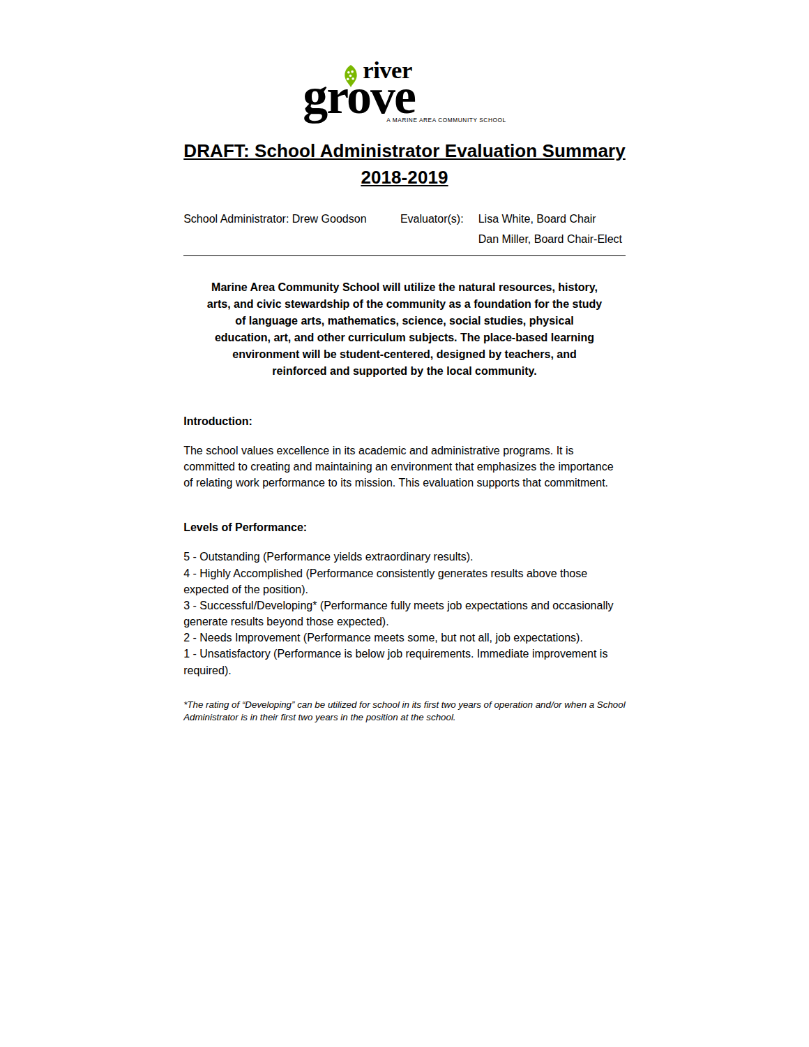river grove a marine area community school
DRAFT: School Administrator Evaluation Summary 2018-2019
School Administrator: Drew Goodson
Evaluator(s):
Lisa White, Board Chair
Dan Miller, Board Chair-Elect
Marine Area Community School will utilize the natural resources, history, arts, and civic stewardship of the community as a foundation for the study of language arts, mathematics, science, social studies, physical education, art, and other curriculum subjects. The place-based learning environment will be student-centered, designed by teachers, and reinforced and supported by the local community.
Introduction:
The school values excellence in its academic and administrative programs. It is committed to creating and maintaining an environment that emphasizes the importance of relating work performance to its mission. This evaluation supports that commitment.
Levels of Performance:
5 - Outstanding (Performance yields extraordinary results).
4 - Highly Accomplished (Performance consistently generates results above those expected of the position).
3 - Successful/Developing* (Performance fully meets job expectations and occasionally generate results beyond those expected).
2 - Needs Improvement (Performance meets some, but not all, job expectations).
1 - Unsatisfactory (Performance is below job requirements. Immediate improvement is required).
*The rating of “Developing” can be utilized for school in its first two years of operation and/or when a School Administrator is in their first two years in the position at the school.